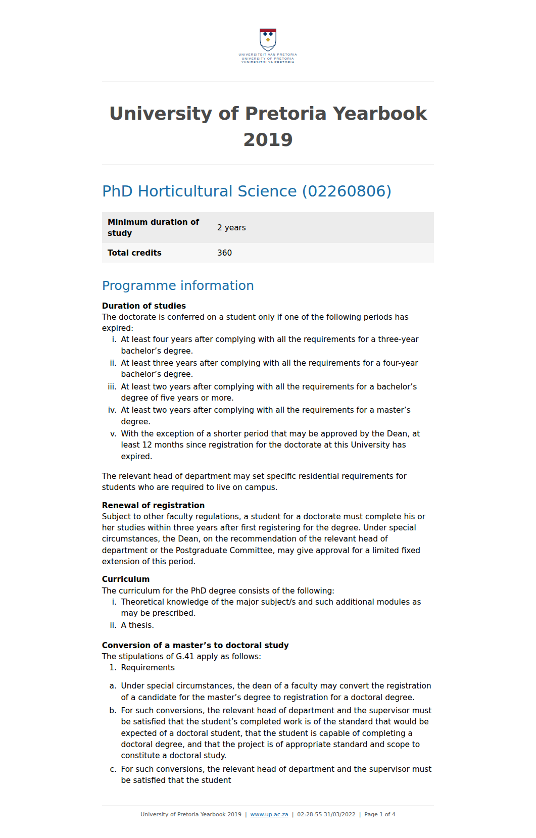University of Pretoria Yearbook 2019
PhD Horticultural Science (02260806)
| Minimum duration of study | 2 years |
| Total credits | 360 |
Programme information
Duration of studies
The doctorate is conferred on a student only if one of the following periods has expired:
At least four years after complying with all the requirements for a three-year bachelor’s degree.
At least three years after complying with all the requirements for a four-year bachelor’s degree.
At least two years after complying with all the requirements for a bachelor’s degree of five years or more.
At least two years after complying with all the requirements for a master’s degree.
With the exception of a shorter period that may be approved by the Dean, at least 12 months since registration for the doctorate at this University has expired.
The relevant head of department may set specific residential requirements for students who are required to live on campus.
Renewal of registration
Subject to other faculty regulations, a student for a doctorate must complete his or her studies within three years after first registering for the degree. Under special circumstances, the Dean, on the recommendation of the relevant head of department or the Postgraduate Committee, may give approval for a limited fixed extension of this period.
Curriculum
The curriculum for the PhD degree consists of the following:
Theoretical knowledge of the major subject/s and such additional modules as may be prescribed.
A thesis.
Conversion of a master’s to doctoral study
The stipulations of G.41 apply as follows:
Requirements
Under special circumstances, the dean of a faculty may convert the registration of a candidate for the master’s degree to registration for a doctoral degree.
For such conversions, the relevant head of department and the supervisor must be satisfied that the student’s completed work is of the standard that would be expected of a doctoral student, that the student is capable of completing a doctoral degree, and that the project is of appropriate standard and scope to constitute a doctoral study.
For such conversions, the relevant head of department and the supervisor must be satisfied that the student
University of Pretoria Yearbook 2019 | www.up.ac.za | 02:28:55 31/03/2022 | Page 1 of 4